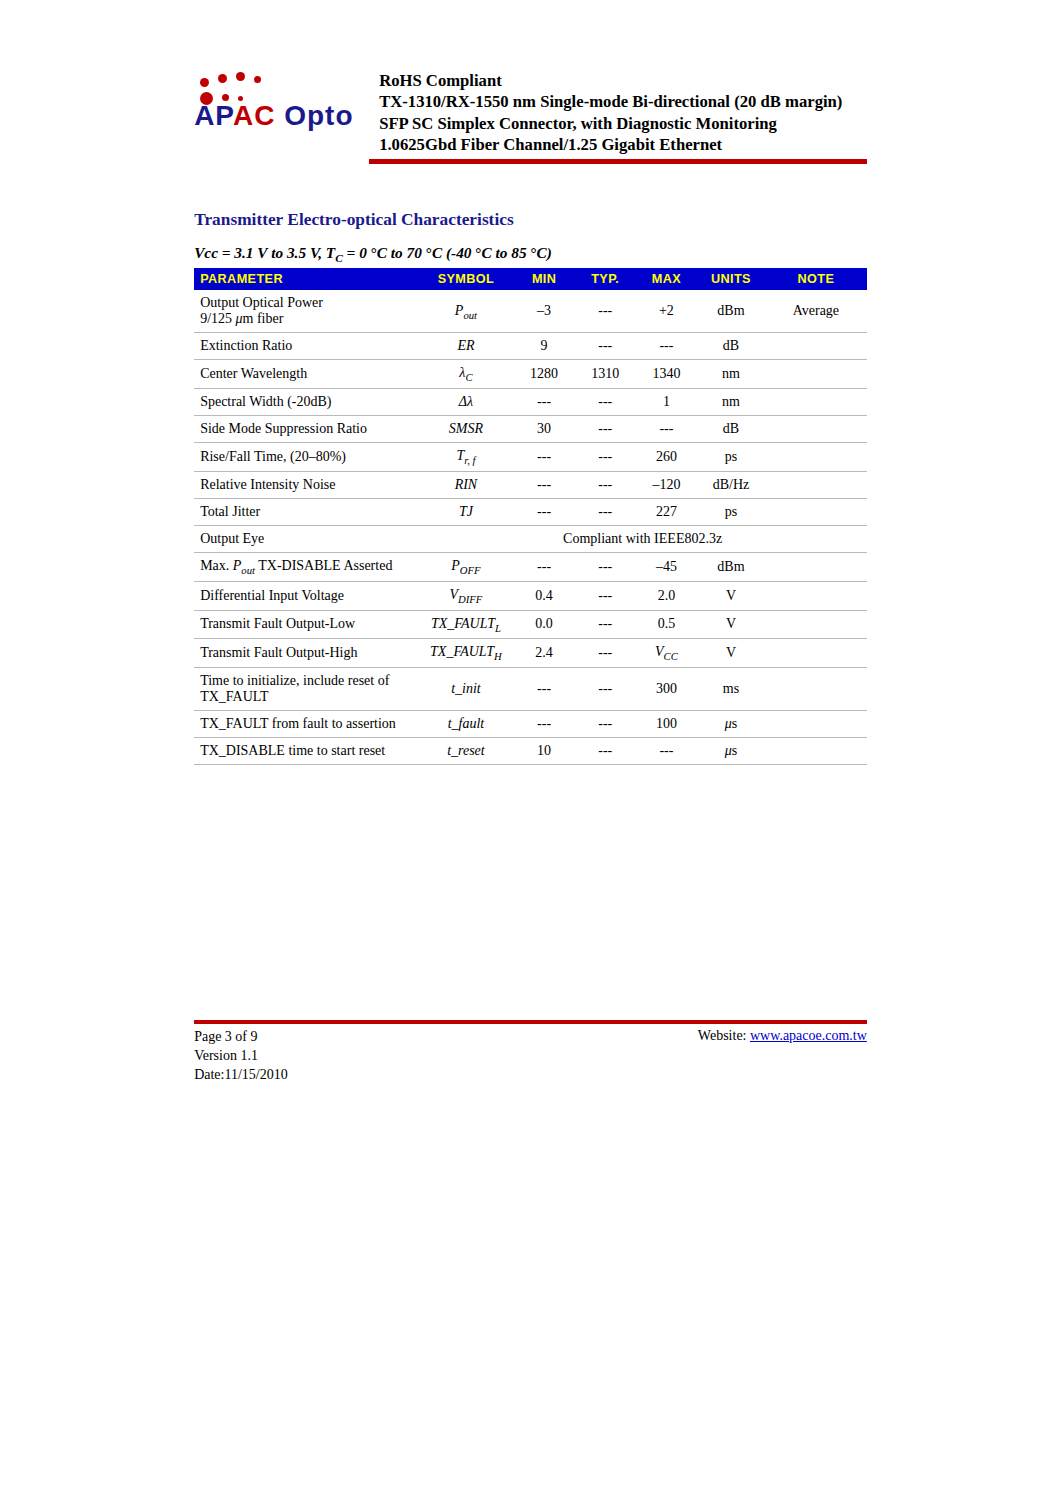APAC Opto
RoHS Compliant
TX-1310/RX-1550 nm Single-mode Bi-directional (20 dB margin)
SFP SC Simplex Connector, with Diagnostic Monitoring
1.0625Gbd Fiber Channel/1.25 Gigabit Ethernet
Transmitter Electro-optical Characteristics
Vcc = 3.1 V to 3.5 V, TC = 0 °C to 70 °C (-40 °C to 85 °C)
| PARAMETER | SYMBOL | MIN | TYP. | MAX | UNITS | NOTE |
| --- | --- | --- | --- | --- | --- | --- |
| Output Optical Power 9/125 μ m fiber | P out | –3 | --- | +2 | dBm | Average |
| Extinction Ratio | ER | 9 | --- | --- | dB | |
| Center Wavelength | λ C | 1280 | 1310 | 1340 | nm | |
| Spectral Width (-20dB) | Δλ | --- | --- | 1 | nm | |
| Side Mode Suppression Ratio | SMSR | 30 | --- | --- | dB | |
| Rise/Fall Time, (20–80%) | T r, f | --- | --- | 260 | ps | |
| Relative Intensity Noise | RIN | --- | --- | –120 | dB/Hz | |
| Total Jitter | TJ | --- | --- | 227 | ps | |
| Output Eye | Compliant with IEEE802.3z |
| Max. P out TX-DISABLE Asserted | P OFF | --- | --- | –45 | dBm | |
| Differential Input Voltage | V DIFF | 0.4 | --- | 2.0 | V | |
| Transmit Fault Output-Low | TX_FAULT L | 0.0 | --- | 0.5 | V | |
| Transmit Fault Output-High | TX_FAULT H | 2.4 | --- | V CC | V | |
| Time to initialize, include reset of TX_FAULT | t_init | --- | --- | 300 | ms | |
| TX_FAULT from fault to assertion | t_fault | --- | --- | 100 | μ s | |
| TX_DISABLE time to start reset | t_reset | 10 | --- | --- | μ s | |
Page 3 of 9
Version 1.1
Date:11/15/2010
Website: www.apacoe.com.tw